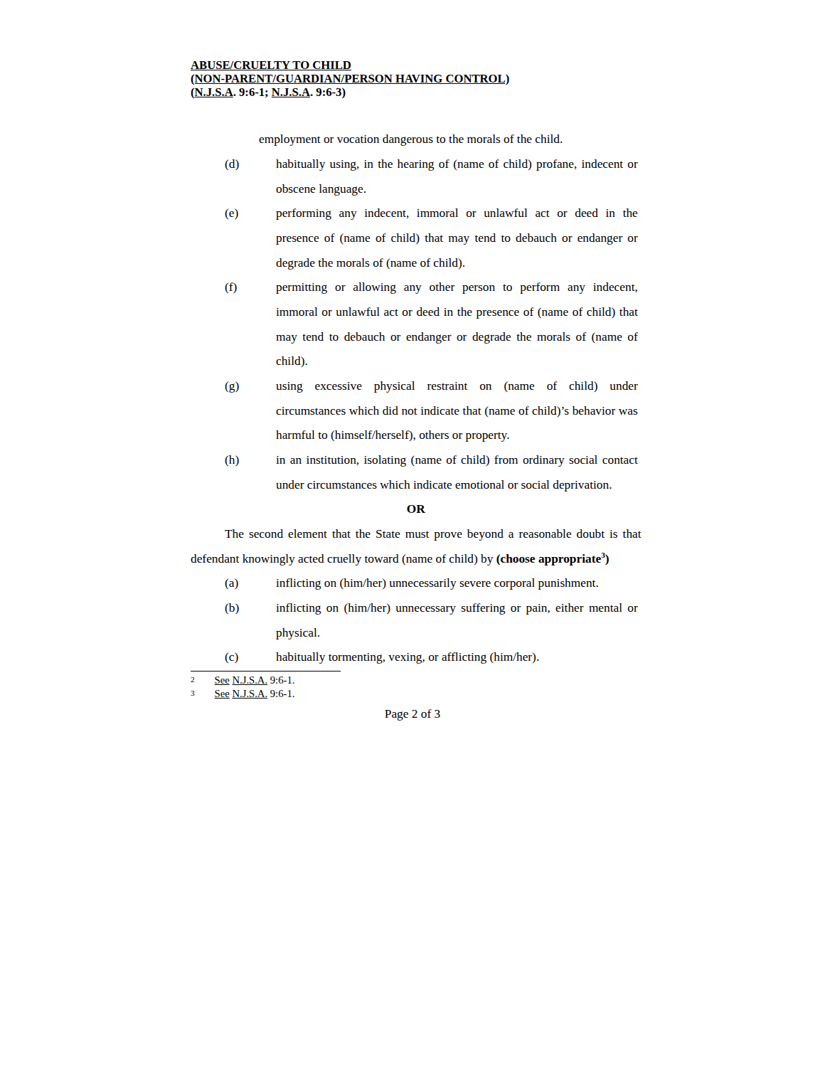ABUSE/CRUELTY TO CHILD
(NON-PARENT/GUARDIAN/PERSON HAVING CONTROL)
(N.J.S.A. 9:6-1; N.J.S.A. 9:6-3)
employment or vocation dangerous to the morals of the child.
(d)
habitually using, in the hearing of (name of child) profane, indecent or obscene language.
(e)
performing any indecent, immoral or unlawful act or deed in the presence of (name of child) that may tend to debauch or endanger or degrade the morals of (name of child).
(f)
permitting or allowing any other person to perform any indecent, immoral or unlawful act or deed in the presence of (name of child) that may tend to debauch or endanger or degrade the morals of (name of child).
(g)
using excessive physical restraint on (name of child) under circumstances which did not indicate that (name of child)’s behavior was harmful to (himself/herself), others or property.
(h)
in an institution, isolating (name of child) from ordinary social contact under circumstances which indicate emotional or social deprivation.
OR
The second element that the State must prove beyond a reasonable doubt is that defendant knowingly acted cruelly toward (name of child) by (choose appropriate3)
(a)
inflicting on (him/her) unnecessarily severe corporal punishment.
(b)
inflicting on (him/her) unnecessary suffering or pain, either mental or physical.
(c)
habitually tormenting, vexing, or afflicting (him/her).
2
See N.J.S.A. 9:6-1.
3
See N.J.S.A. 9:6-1.
Page 2 of 3